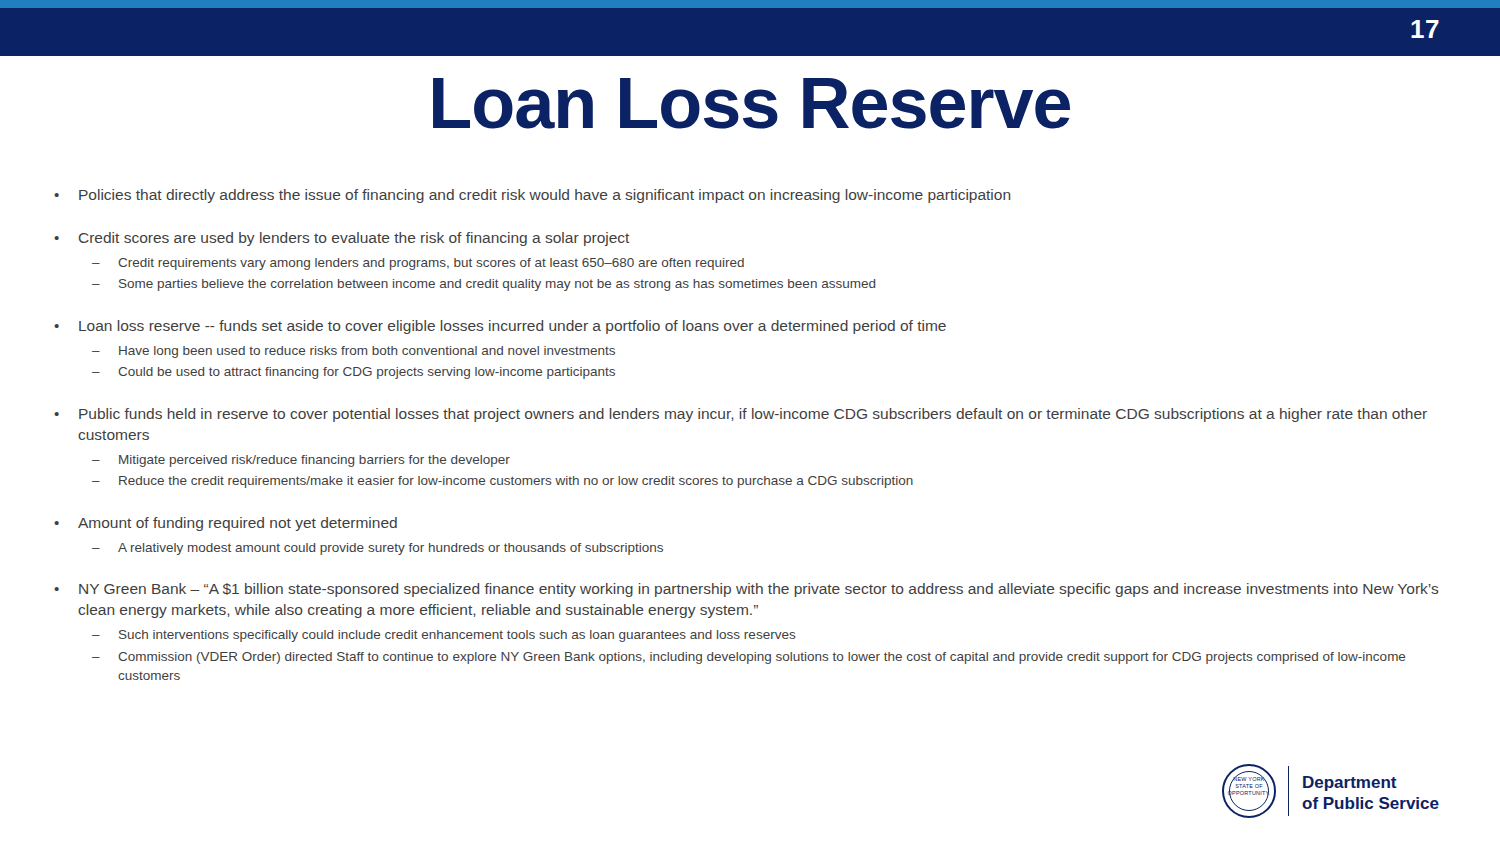17
Loan Loss Reserve
Policies that directly address the issue of financing and credit risk would have a significant impact on increasing low-income participation
Credit scores are used by lenders to evaluate the risk of financing a solar project
Credit requirements vary among lenders and programs, but scores of at least 650–680 are often required
Some parties believe the correlation between income and credit quality may not be as strong as has sometimes been assumed
Loan loss reserve -- funds set aside to cover eligible losses incurred under a portfolio of loans over a determined period of time
Have long been used to reduce risks from both conventional and novel investments
Could be used to attract financing for CDG projects serving low-income participants
Public funds held in reserve to cover potential losses that project owners and lenders may incur, if low-income CDG subscribers default on or terminate CDG subscriptions at a higher rate than other customers
Mitigate perceived risk/reduce financing barriers for the developer
Reduce the credit requirements/make it easier for low-income customers with no or low credit scores to purchase a CDG subscription
Amount of funding required not yet determined
A relatively modest amount could provide surety for hundreds or thousands of subscriptions
NY Green Bank – “A $1 billion state-sponsored specialized finance entity working in partnership with the private sector to address and alleviate specific gaps and increase investments into New York’s clean energy markets, while also creating a more efficient, reliable and sustainable energy system.”
Such interventions specifically could include credit enhancement tools such as loan guarantees and loss reserves
Commission (VDER Order) directed Staff to continue to explore NY Green Bank options, including developing solutions to lower the cost of capital and provide credit support for CDG projects comprised of low-income customers
NEW YORK
STATE OF
OPPORTUNITY.
Department
of Public Service